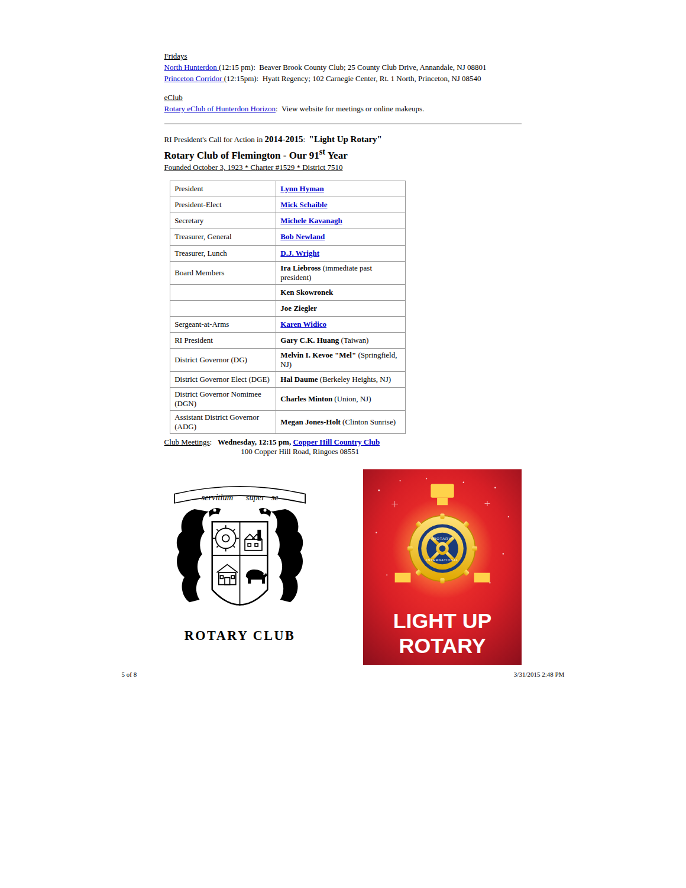Fridays
North Hunterdon (12:15 pm): Beaver Brook County Club; 25 County Club Drive, Annandale, NJ 08801
Princeton Corridor (12:15pm): Hyatt Regency; 102 Carnegie Center, Rt. 1 North, Princeton, NJ 08540
eClub
Rotary eClub of Hunterdon Horizon: View website for meetings or online makeups.
RI President's Call for Action in 2014-2015: "Light Up Rotary"
Rotary Club of Flemington - Our 91st Year
Founded October 3, 1923 * Charter #1529 * District 7510
| President | Lynn Hyman |
| President-Elect | Mick Schaible |
| Secretary | Michele Kavanagh |
| Treasurer, General | Bob Newland |
| Treasurer, Lunch | D.J. Wright |
| Board Members | Ira Liebross (immediate past president) |
| | Ken Skowronek |
| | Joe Ziegler |
| Sergeant-at-Arms | Karen Widico |
| RI President | Gary C.K. Huang (Taiwan) |
| District Governor (DG) | Melvin I. Kevoe "Mel" (Springfield, NJ) |
| District Governor Elect (DGE) | Hal Daume (Berkeley Heights, NJ) |
| District Governor Nomimee (DGN) | Charles Minton (Union, NJ) |
| Assistant District Governor (ADG) | Megan Jones-Holt (Clinton Sunrise) |
Club Meetings: Wednesday, 12:15 pm, Copper Hill Country Club
100 Copper Hill Road, Ringoes 08551
servitium super se ROTARY CLUB
ROTARY INTERNATIONAL LIGHT UP ROTARY
5 of 8 3/31/2015 2:48 PM